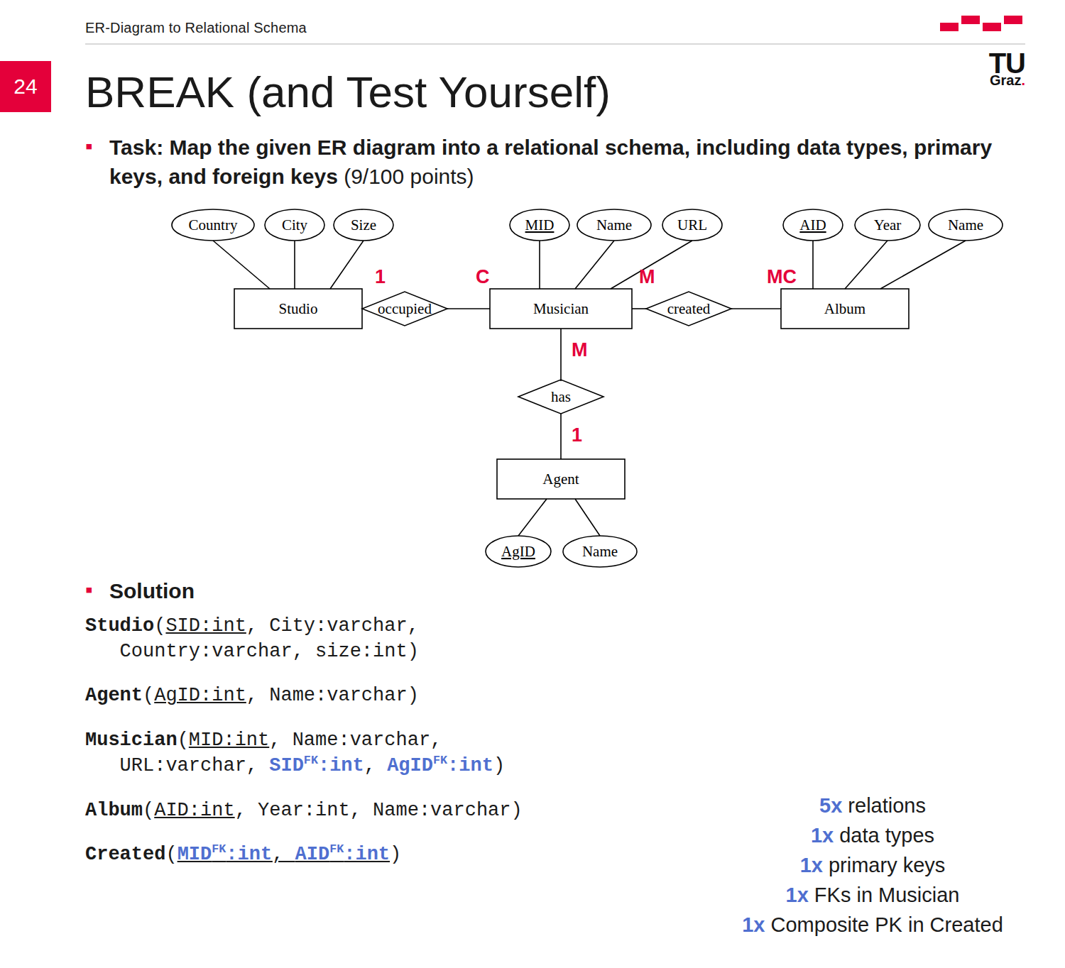ER-Diagram to Relational Schema
TU
Graz.
24
BREAK (and Test Yourself)
Task: Map the given ER diagram into a relational schema, including data types, primary keys, and foreign keys (9/100 points)
Country City Size Studio occupied 1 C MID Name URL Musician created M MC AID Year Name Album M has 1 Agent AgID Name
Solution
Studio(SID:int, City:varchar,
   Country:varchar, size:int)
Agent(AgID:int, Name:varchar)
Musician(MID:int, Name:varchar,
   URL:varchar, SIDFK:int, AgIDFK:int)
Album(AID:int, Year:int, Name:varchar)
Created(MIDFK:int, AIDFK:int)
5x relations
1x data types
1x primary keys
1x FKs in Musician
1x Composite PK in Created